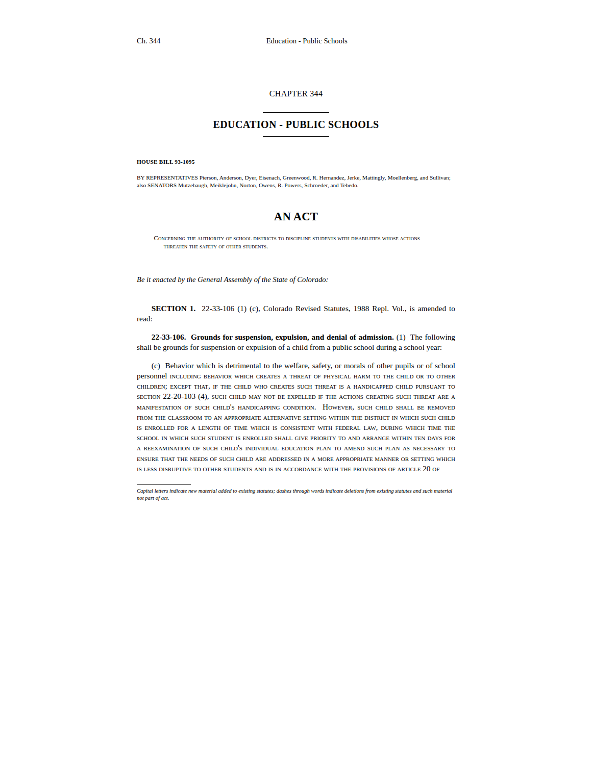Ch. 344 Education - Public Schools
CHAPTER 344
EDUCATION - PUBLIC SCHOOLS
HOUSE BILL 93-1095
BY REPRESENTATIVES Pierson, Anderson, Dyer, Eisenach, Greenwood, R. Hernandez, Jerke, Mattingly, Moellenberg, and Sullivan;
also SENATORS Mutzebaugh, Meiklejohn, Norton, Owens, R. Powers, Schroeder, and Tebedo.
AN ACT
Concerning the authority of school districts to discipline students with disabilities whose actions threaten the safety of other students.
Be it enacted by the General Assembly of the State of Colorado:
SECTION 1. 22-33-106 (1) (c), Colorado Revised Statutes, 1988 Repl. Vol., is amended to read:
22-33-106. Grounds for suspension, expulsion, and denial of admission. (1) The following shall be grounds for suspension or expulsion of a child from a public school during a school year:
(c) Behavior which is detrimental to the welfare, safety, or morals of other pupils or of school personnel including behavior which creates a threat of physical harm to the child or to other children; except that, if the child who creates such threat is a handicapped child pursuant to section 22-20-103 (4), such child may not be expelled if the actions creating such threat are a manifestation of such child's handicapping condition. However, such child shall be removed from the classroom to an appropriate alternative setting within the district in which such child is enrolled for a length of time which is consistent with federal law, during which time the school in which such student is enrolled shall give priority to and arrange within ten days for a reexamination of such child's individual education plan to amend such plan as necessary to ensure that the needs of such child are addressed in a more appropriate manner or setting which is less disruptive to other students and is in accordance with the provisions of article 20 of
Capital letters indicate new material added to existing statutes; dashes through words indicate deletions from existing statutes and such material not part of act.